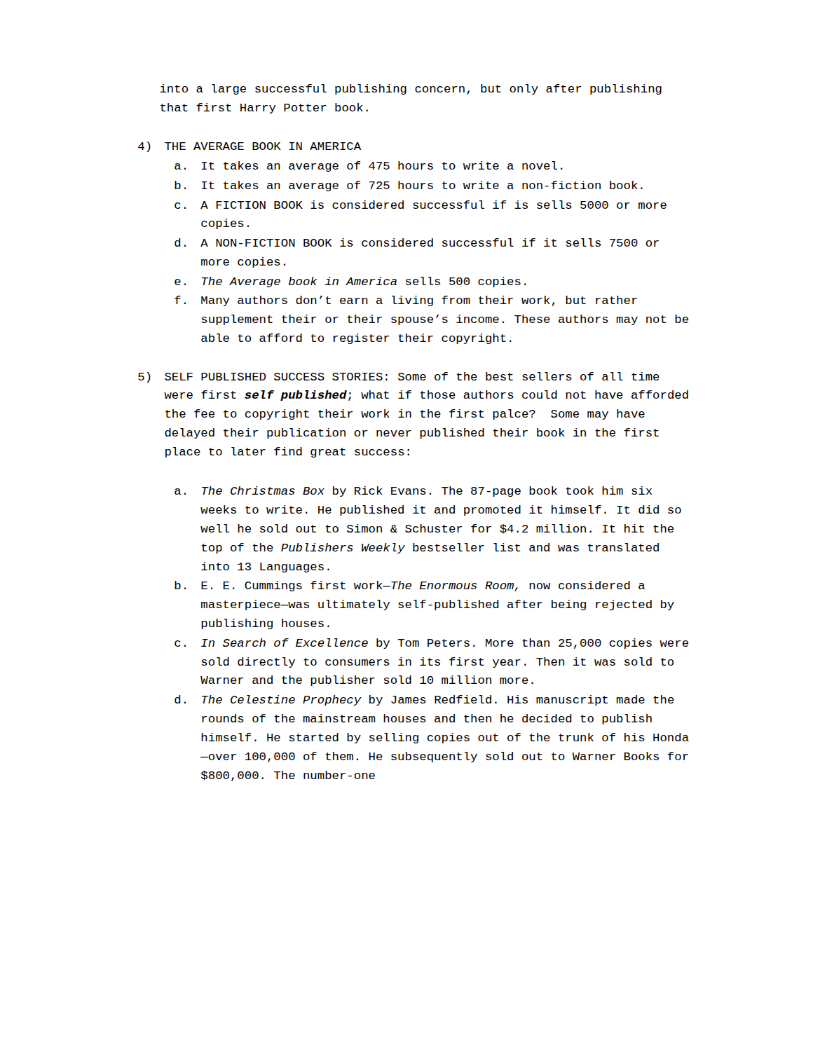into a large successful publishing concern, but only after publishing that first Harry Potter book.
THE AVERAGE BOOK IN AMERICA
It takes an average of 475 hours to write a novel.
It takes an average of 725 hours to write a non-fiction book.
A FICTION BOOK is considered successful if is sells 5000 or more copies.
A NON-FICTION BOOK is considered successful if it sells 7500 or more copies.
The Average book in America sells 500 copies.
Many authors don’t earn a living from their work, but rather supplement their or their spouse’s income. These authors may not be able to afford to register their copyright.
SELF PUBLISHED SUCCESS STORIES: Some of the best sellers of all time were first self published; what if those authors could not have afforded the fee to copyright their work in the first palce? Some may have delayed their publication or never published their book in the first place to later find great success:
The Christmas Box by Rick Evans. The 87-page book took him six weeks to write. He published it and promoted it himself. It did so well he sold out to Simon & Schuster for $4.2 million. It hit the top of the Publishers Weekly bestseller list and was translated into 13 Languages.
E. E. Cummings first work—The Enormous Room, now considered a masterpiece—was ultimately self-published after being rejected by publishing houses.
In Search of Excellence by Tom Peters. More than 25,000 copies were sold directly to consumers in its first year. Then it was sold to Warner and the publisher sold 10 million more.
The Celestine Prophecy by James Redfield. His manuscript made the rounds of the mainstream houses and then he decided to publish himself. He started by selling copies out of the trunk of his Honda—over 100,000 of them. He subsequently sold out to Warner Books for $800,000. The number-one